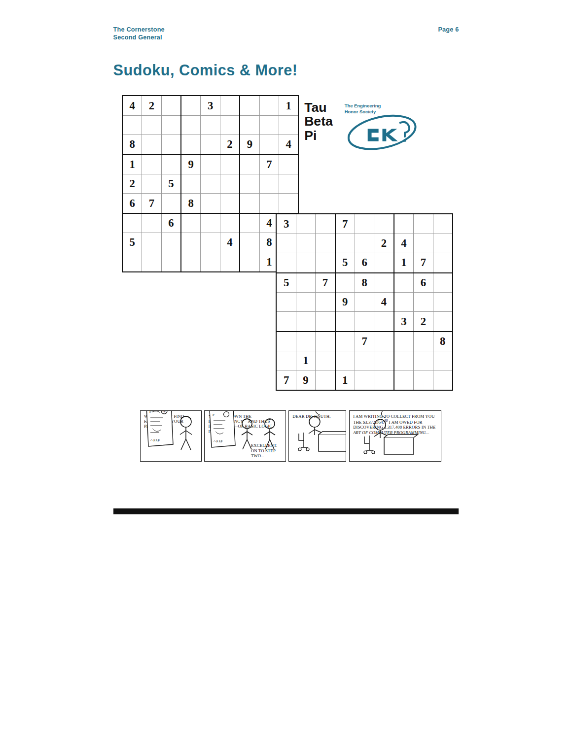The Cornerstone
Second General
Page 6
Sudoku, Comics & More!
| 4 | 2 | | | 3 | | | | 1 |
| 8 | | | | | 2 | 9 | | 4 |
| 1 | | | 9 | | | | 7 | |
| 2 | | 5 | | | | | | |
| 6 | 7 | | 8 | | | | | |
| | | 6 | | | | | 4 | |
| 5 | | | | | 4 | | 8 | 2 |
| | | | | | | | 1 | 3 |
Tau Beta Pi The Engineering Honor Society
| 3 | | | 7 | | | | | |
| | | | | | 2 | 4 | | |
| | | | 5 | 6 | | 1 | 7 | |
| 5 | | 7 | | 8 | | | 6 | |
| | | | 9 | | 4 | | | |
| | | | | | | 3 | 2 | |
| | | | | 7 | | | | 8 |
| | 1 | | | | | | | |
| 7 | 9 | | 1 | | | | | |
Wow. I can't find fault with your proof.
P ¬P ∴ P∧P̄
You've shown the inconsistency—and thus invalidity—of basic logic itself.
Excellent. On to step two...
P ∴ P∧P̄
Dear Dr. Knuth,
I am writing to collect from you the $3,372,564.48 I am owed for discovering 1,317,408 errors in The Art of Computer Programming...